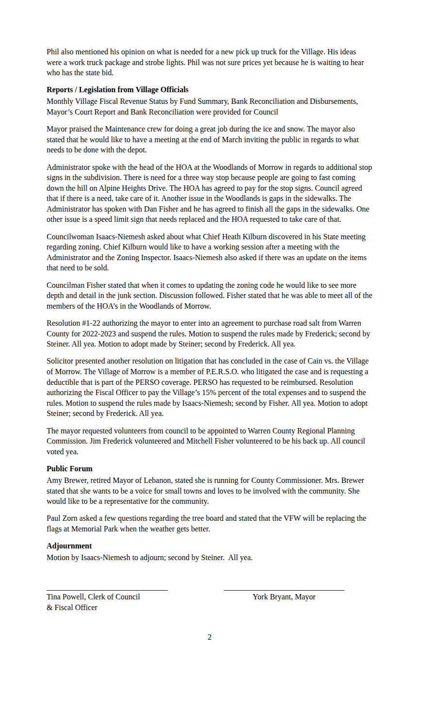Phil also mentioned his opinion on what is needed for a new pick up truck for the Village. His ideas were a work truck package and strobe lights. Phil was not sure prices yet because he is waiting to hear who has the state bid.
Reports / Legislation from Village Officials
Monthly Village Fiscal Revenue Status by Fund Summary, Bank Reconciliation and Disbursements, Mayor’s Court Report and Bank Reconciliation were provided for Council
Mayor praised the Maintenance crew for doing a great job during the ice and snow. The mayor also stated that he would like to have a meeting at the end of March inviting the public in regards to what needs to be done with the depot.
Administrator spoke with the head of the HOA at the Woodlands of Morrow in regards to additional stop signs in the subdivision. There is need for a three way stop because people are going to fast coming down the hill on Alpine Heights Drive. The HOA has agreed to pay for the stop signs. Council agreed that if there is a need, take care of it. Another issue in the Woodlands is gaps in the sidewalks. The Administrator has spoken with Dan Fisher and he has agreed to finish all the gaps in the sidewalks. One other issue is a speed limit sign that needs replaced and the HOA requested to take care of that.
Councilwoman Isaacs-Niemesh asked about what Chief Heath Kilburn discovered in his State meeting regarding zoning. Chief Kilburn would like to have a working session after a meeting with the Administrator and the Zoning Inspector. Isaacs-Niemesh also asked if there was an update on the items that need to be sold.
Councilman Fisher stated that when it comes to updating the zoning code he would like to see more depth and detail in the junk section. Discussion followed. Fisher stated that he was able to meet all of the members of the HOA’s in the Woodlands of Morrow.
Resolution #1-22 authorizing the mayor to enter into an agreement to purchase road salt from Warren County for 2022-2023 and suspend the rules. Motion to suspend the rules made by Frederick; second by Steiner. All yea. Motion to adopt made by Steiner; second by Frederick. All yea.
Solicitor presented another resolution on litigation that has concluded in the case of Cain vs. the Village of Morrow. The Village of Morrow is a member of P.E.R.S.O. who litigated the case and is requesting a deductible that is part of the PERSO coverage. PERSO has requested to be reimbursed. Resolution authorizing the Fiscal Officer to pay the Village’s 15% percent of the total expenses and to suspend the rules. Motion to suspend the rules made by Isaacs-Niemesh; second by Fisher. All yea. Motion to adopt Steiner; second by Frederick. All yea.
The mayor requested volunteers from council to be appointed to Warren County Regional Planning Commission. Jim Frederick volunteered and Mitchell Fisher volunteered to be his back up. All council voted yea.
Public Forum
Amy Brewer, retired Mayor of Lebanon, stated she is running for County Commissioner. Mrs. Brewer stated that she wants to be a voice for small towns and loves to be involved with the community. She would like to be a representative for the community.
Paul Zorn asked a few questions regarding the tree board and stated that the VFW will be replacing the flags at Memorial Park when the weather gets better.
Adjournment
Motion by Isaacs-Niemesh to adjourn; second by Steiner. All yea.
| Tina Powell, Clerk of Council & Fiscal Officer | | York Bryant, Mayor |
2